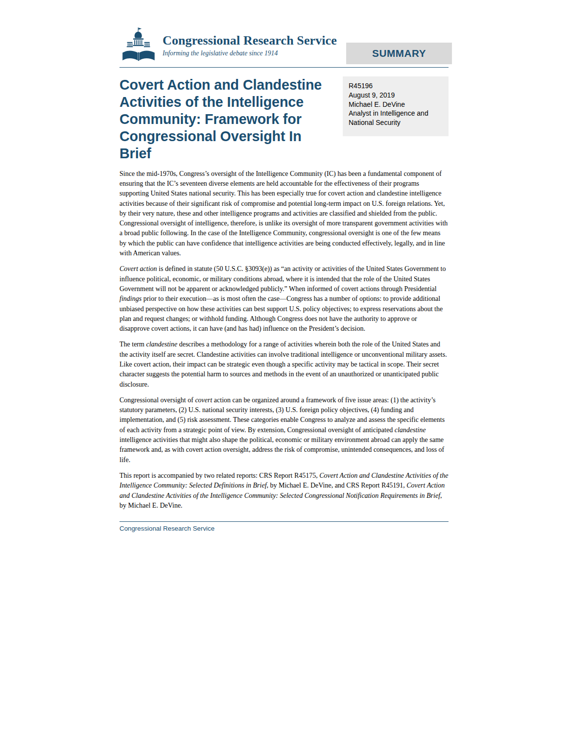CRS dome and book logo
Congressional Research Service
Informing the legislative debate since 1914
SUMMARY
R45196
August 9, 2019
Michael E. DeVine
Analyst in Intelligence and National Security
Covert Action and Clandestine Activities of the Intelligence Community: Framework for Congressional Oversight In Brief
Since the mid-1970s, Congress’s oversight of the Intelligence Community (IC) has been a fundamental component of ensuring that the IC’s seventeen diverse elements are held accountable for the effectiveness of their programs supporting United States national security. This has been especially true for covert action and clandestine intelligence activities because of their significant risk of compromise and potential long-term impact on U.S. foreign relations. Yet, by their very nature, these and other intelligence programs and activities are classified and shielded from the public. Congressional oversight of intelligence, therefore, is unlike its oversight of more transparent government activities with a broad public following. In the case of the Intelligence Community, congressional oversight is one of the few means by which the public can have confidence that intelligence activities are being conducted effectively, legally, and in line with American values.
Covert action is defined in statute (50 U.S.C. §3093(e)) as “an activity or activities of the United States Government to influence political, economic, or military conditions abroad, where it is intended that the role of the United States Government will not be apparent or acknowledged publicly.” When informed of covert actions through Presidential findings prior to their execution—as is most often the case—Congress has a number of options: to provide additional unbiased perspective on how these activities can best support U.S. policy objectives; to express reservations about the plan and request changes; or withhold funding. Although Congress does not have the authority to approve or disapprove covert actions, it can have (and has had) influence on the President’s decision.
The term clandestine describes a methodology for a range of activities wherein both the role of the United States and the activity itself are secret. Clandestine activities can involve traditional intelligence or unconventional military assets. Like covert action, their impact can be strategic even though a specific activity may be tactical in scope. Their secret character suggests the potential harm to sources and methods in the event of an unauthorized or unanticipated public disclosure.
Congressional oversight of covert action can be organized around a framework of five issue areas: (1) the activity’s statutory parameters, (2) U.S. national security interests, (3) U.S. foreign policy objectives, (4) funding and implementation, and (5) risk assessment. These categories enable Congress to analyze and assess the specific elements of each activity from a strategic point of view. By extension, Congressional oversight of anticipated clandestine intelligence activities that might also shape the political, economic or military environment abroad can apply the same framework and, as with covert action oversight, address the risk of compromise, unintended consequences, and loss of life.
This report is accompanied by two related reports: CRS Report R45175, Covert Action and Clandestine Activities of the Intelligence Community: Selected Definitions in Brief, by Michael E. DeVine, and CRS Report R45191, Covert Action and Clandestine Activities of the Intelligence Community: Selected Congressional Notification Requirements in Brief, by Michael E. DeVine.
Congressional Research Service